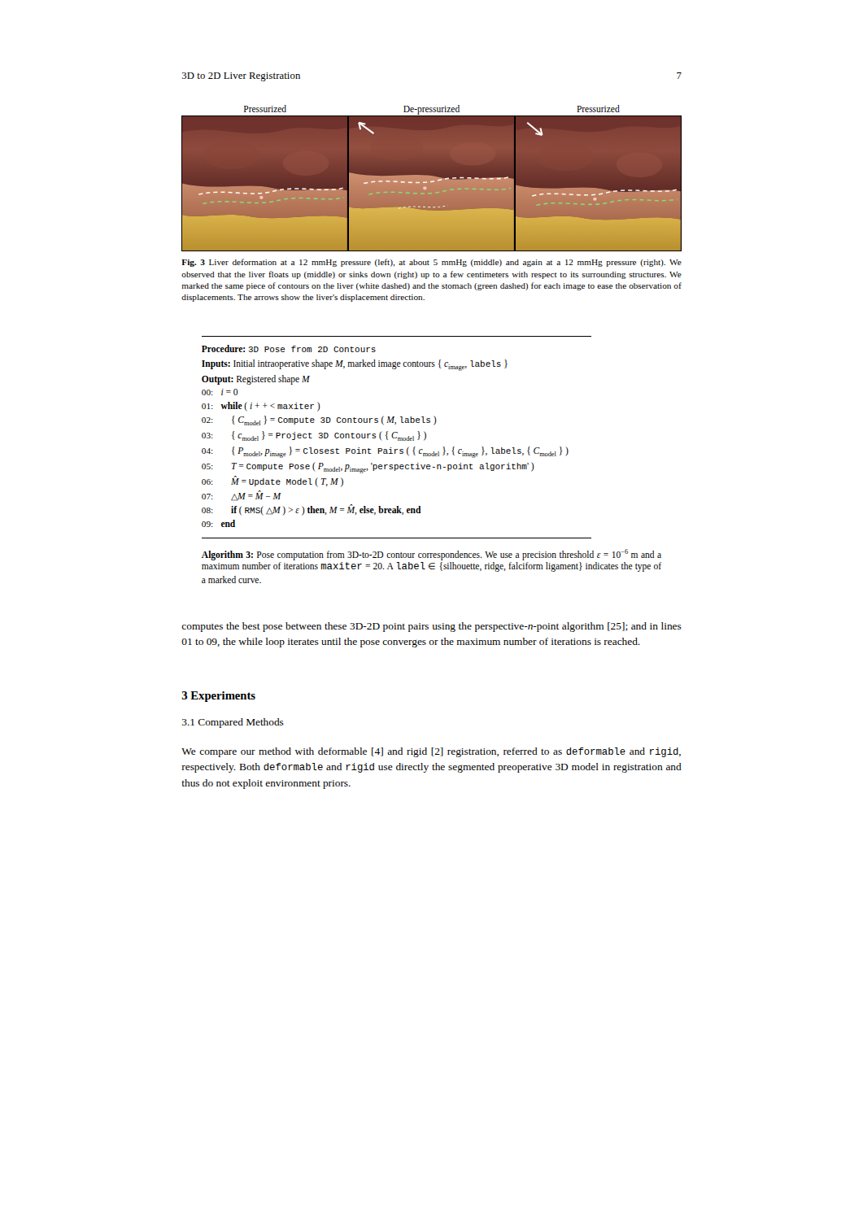3D to 2D Liver Registration 7
Pressurized De-pressurized Pressurized
Fig. 3 Liver deformation at a 12 mmHg pressure (left), at about 5 mmHg (middle) and again at a 12 mmHg pressure (right). We observed that the liver floats up (middle) or sinks down (right) up to a few centimeters with respect to its surrounding structures. We marked the same piece of contours on the liver (white dashed) and the stomach (green dashed) for each image to ease the observation of displacements. The arrows show the liver's displacement direction.
Procedure: 3D Pose from 2D Contours
Inputs: Initial intraoperative shape M, marked image contours { cimage, labels }
Output: Registered shape M
00: i = 0
01: while ( i + + < maxiter )
02:{ Cmodel } = Compute 3D Contours ( M, labels )
03:{ cmodel } = Project 3D Contours ( { Cmodel } )
04:{ Pmodel, pimage } = Closest Point Pairs ( { cmodel }, { cimage }, labels, { Cmodel } )
05: T = Compute Pose ( Pmodel, pimage, 'perspective-n-point algorithm' )
06: M̂ = Update Model ( T, M )
07:△M = M̂ − M
08: if ( RMS( △M ) > ε ) then, M = M̂, else, break, end
09: end
Algorithm 3: Pose computation from 3D-to-2D contour correspondences. We use a precision threshold ε = 10−6 m and a maximum number of iterations maxiter = 20. A label ∈ {silhouette, ridge, falciform ligament} indicates the type of a marked curve.
computes the best pose between these 3D-2D point pairs using the perspective-n-point algorithm [25]; and in lines 01 to 09, the while loop iterates until the pose converges or the maximum number of iterations is reached.
3 Experiments
3.1 Compared Methods
We compare our method with deformable [4] and rigid [2] registration, referred to as deformable and rigid, respectively. Both deformable and rigid use directly the segmented preoperative 3D model in registration and thus do not exploit environment priors.